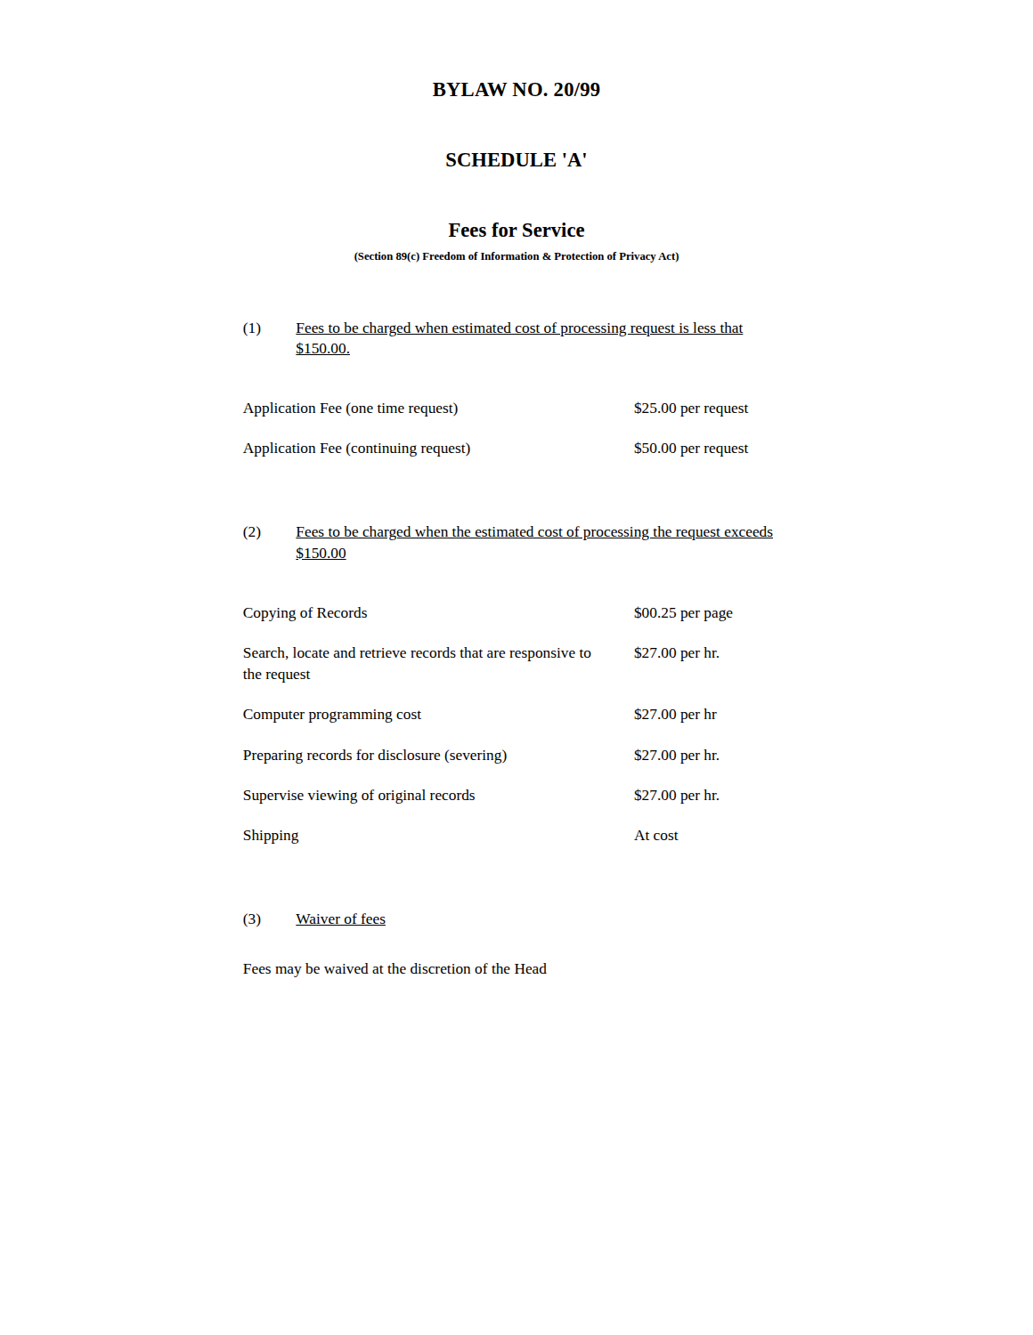BYLAW NO. 20/99
SCHEDULE 'A'
Fees for Service
(Section 89(c) Freedom of Information & Protection of Privacy Act)
(1) Fees to be charged when estimated cost of processing request is less that $150.00.
| Application Fee (one time request) | $25.00 per request |
| Application Fee (continuing request) | $50.00 per request |
(2) Fees to be charged when the estimated cost of processing the request exceeds $150.00
| Copying of Records | $00.25 per page |
| Search, locate and retrieve records that are responsive to the request | $27.00 per hr. |
| Computer programming cost | $27.00 per hr |
| Preparing records for disclosure (severing) | $27.00 per hr. |
| Supervise viewing of original records | $27.00 per hr. |
| Shipping | At cost |
(3) Waiver of fees
Fees may be waived at the discretion of the Head